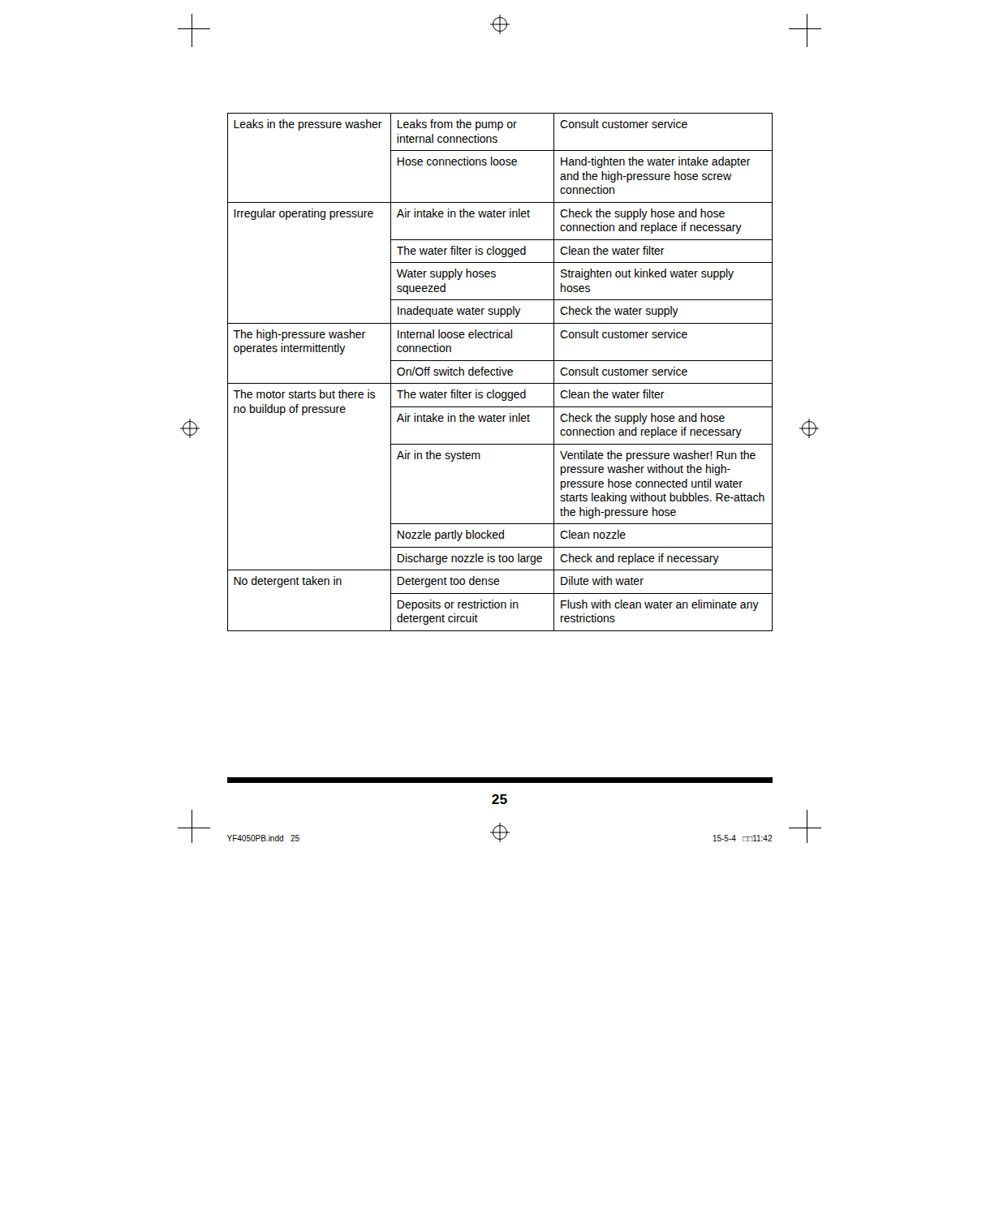| Leaks in the pressure washer | Leaks from the pump or internal connections | Consult customer service |
| Hose connections loose | Hand-tighten the water intake adapter and the high-pressure hose screw connection |
| Irregular operating pressure | Air intake in the water inlet | Check the supply hose and hose connection and replace if necessary |
| The water filter is clogged | Clean the water filter |
| Water supply hoses squeezed | Straighten out kinked water supply hoses |
| Inadequate water supply | Check the water supply |
| The high-pressure washer operates intermittently | Internal loose electrical connection | Consult customer service |
| On/Off switch defective | Consult customer service |
| The motor starts but there is no buildup of pressure | The water filter is clogged | Clean the water filter |
| Air intake in the water inlet | Check the supply hose and hose connection and replace if necessary |
| Air in the system | Ventilate the pressure washer! Run the pressure washer without the high-pressure hose connected until water starts leaking without bubbles. Re-attach the high-pressure hose |
| Nozzle partly blocked | Clean nozzle |
| Discharge nozzle is too large | Check and replace if necessary |
| No detergent taken in | Detergent too dense | Dilute with water |
| Deposits or restriction in detergent circuit | Flush with clean water an eliminate any restrictions |
25
YF4050PB.indd 25 15-5-4 □□11:42